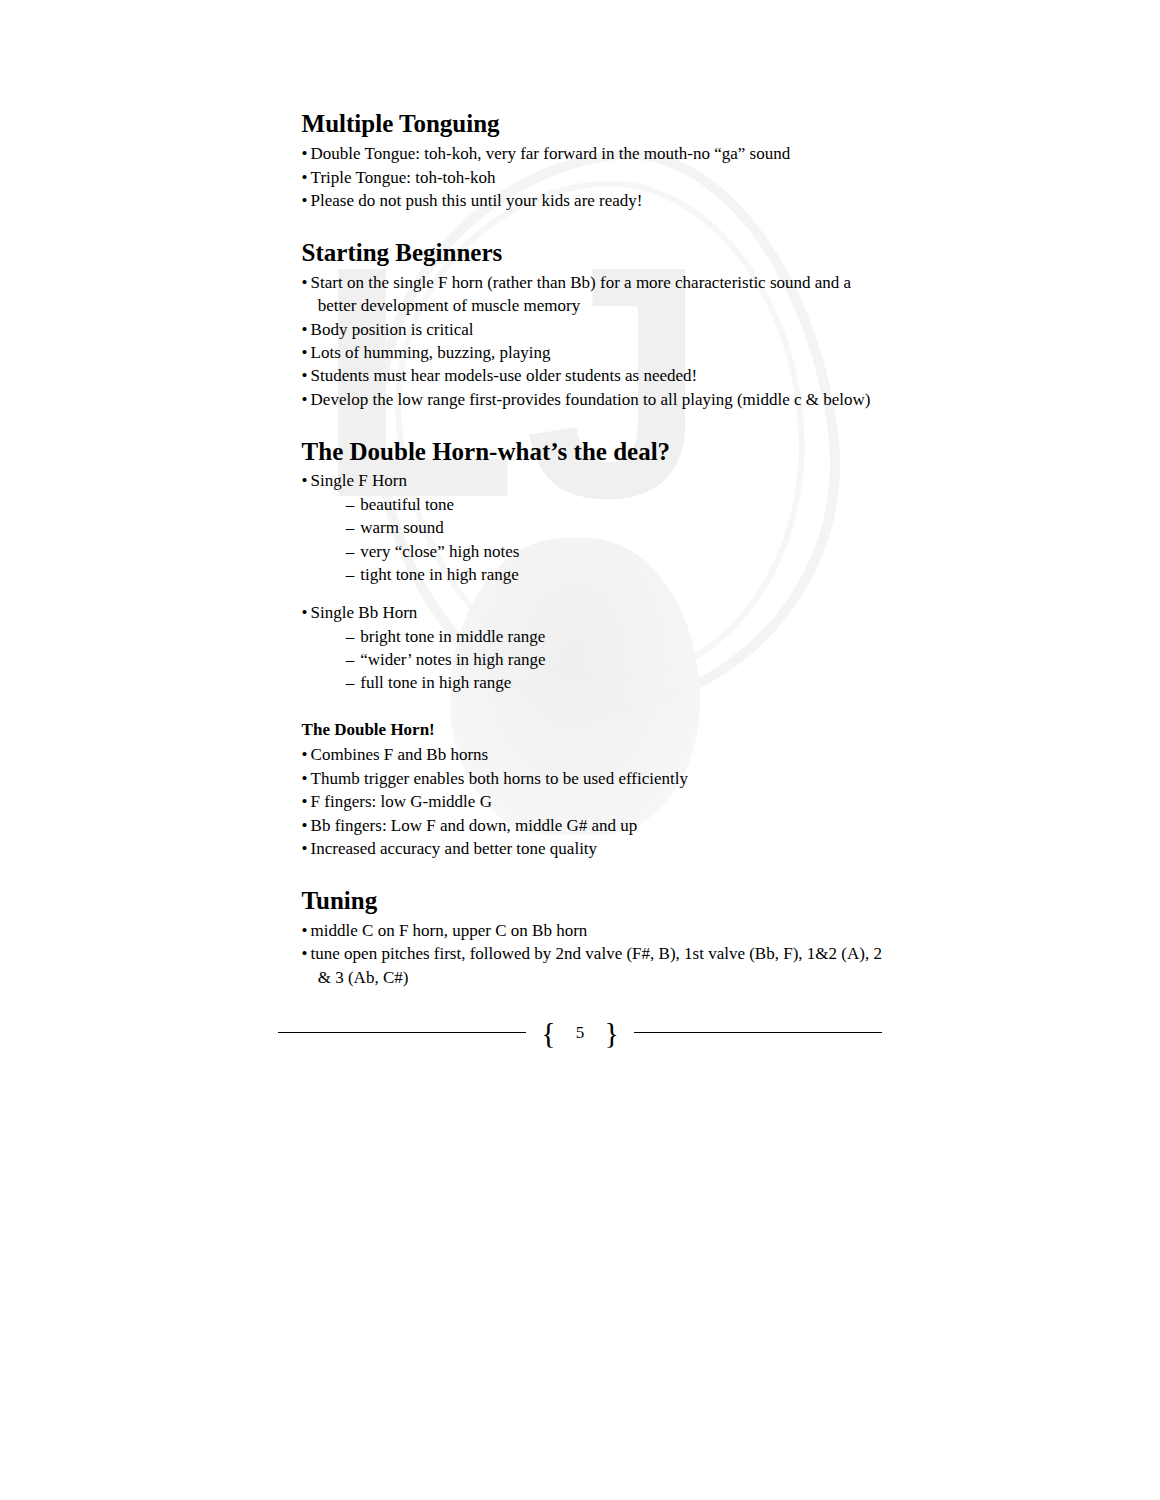LJ
Multiple Tonguing
Double Tongue: toh-koh, very far forward in the mouth-no “ga” sound
Triple Tongue: toh-toh-koh
Please do not push this until your kids are ready!
Starting Beginners
Start on the single F horn (rather than Bb) for a more characteristic sound and a better development of muscle memory
Body position is critical
Lots of humming, buzzing, playing
Students must hear models-use older students as needed!
Develop the low range first-provides foundation to all playing (middle c & below)
The Double Horn-what’s the deal?
Single F Horn
beautiful tone
warm sound
very “close” high notes
tight tone in high range
Single Bb Horn
bright tone in middle range
“wider’ notes in high range
full tone in high range
The Double Horn!
Combines F and Bb horns
Thumb trigger enables both horns to be used efficiently
F fingers: low G-middle G
Bb fingers: Low F and down, middle G# and up
Increased accuracy and better tone quality
Tuning
middle C on F horn, upper C on Bb horn
tune open pitches first, followed by 2nd valve (F#, B), 1st valve (Bb, F), 1&2 (A), 2 & 3 (Ab, C#)
5